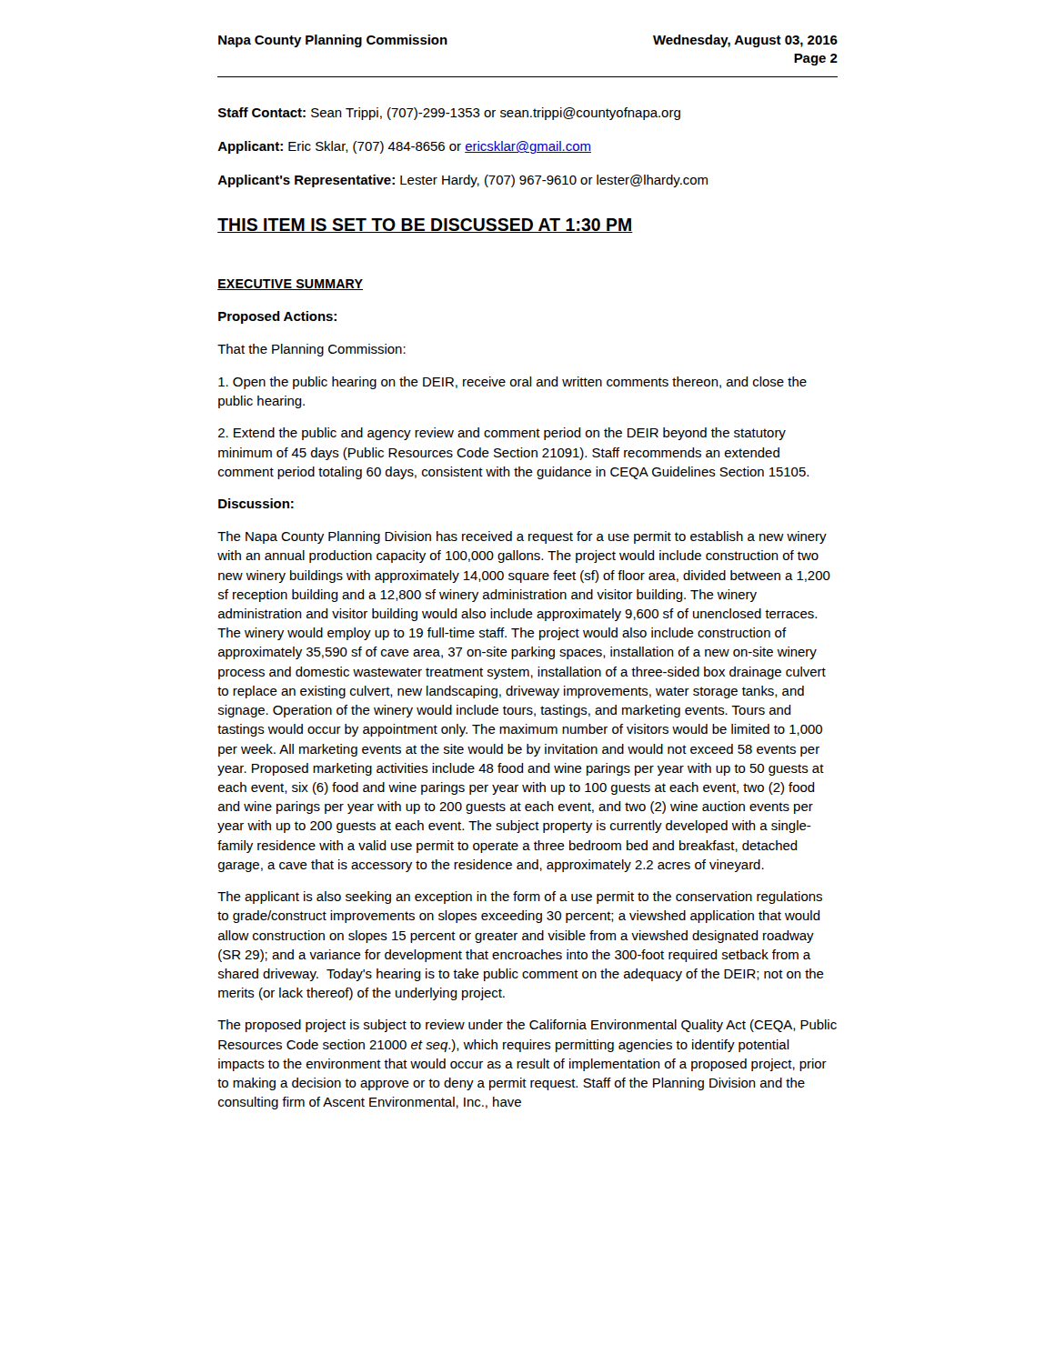Napa County Planning Commission
Wednesday, August 03, 2016
Page 2
Staff Contact: Sean Trippi, (707)-299-1353 or sean.trippi@countyofnapa.org
Applicant: Eric Sklar, (707) 484-8656 or ericsklar@gmail.com
Applicant's Representative: Lester Hardy, (707) 967-9610 or lester@lhardy.com
THIS ITEM IS SET TO BE DISCUSSED AT 1:30 PM
EXECUTIVE SUMMARY
Proposed Actions:
That the Planning Commission:
1. Open the public hearing on the DEIR, receive oral and written comments thereon, and close the public hearing.
2. Extend the public and agency review and comment period on the DEIR beyond the statutory minimum of 45 days (Public Resources Code Section 21091). Staff recommends an extended comment period totaling 60 days, consistent with the guidance in CEQA Guidelines Section 15105.
Discussion:
The Napa County Planning Division has received a request for a use permit to establish a new winery with an annual production capacity of 100,000 gallons. The project would include construction of two new winery buildings with approximately 14,000 square feet (sf) of floor area, divided between a 1,200 sf reception building and a 12,800 sf winery administration and visitor building. The winery administration and visitor building would also include approximately 9,600 sf of unenclosed terraces. The winery would employ up to 19 full-time staff. The project would also include construction of approximately 35,590 sf of cave area, 37 on-site parking spaces, installation of a new on-site winery process and domestic wastewater treatment system, installation of a three-sided box drainage culvert to replace an existing culvert, new landscaping, driveway improvements, water storage tanks, and signage. Operation of the winery would include tours, tastings, and marketing events. Tours and tastings would occur by appointment only. The maximum number of visitors would be limited to 1,000 per week. All marketing events at the site would be by invitation and would not exceed 58 events per year. Proposed marketing activities include 48 food and wine parings per year with up to 50 guests at each event, six (6) food and wine parings per year with up to 100 guests at each event, two (2) food and wine parings per year with up to 200 guests at each event, and two (2) wine auction events per year with up to 200 guests at each event. The subject property is currently developed with a single-family residence with a valid use permit to operate a three bedroom bed and breakfast, detached garage, a cave that is accessory to the residence and, approximately 2.2 acres of vineyard.
The applicant is also seeking an exception in the form of a use permit to the conservation regulations to grade/construct improvements on slopes exceeding 30 percent; a viewshed application that would allow construction on slopes 15 percent or greater and visible from a viewshed designated roadway (SR 29); and a variance for development that encroaches into the 300-foot required setback from a shared driveway. Today's hearing is to take public comment on the adequacy of the DEIR; not on the merits (or lack thereof) of the underlying project.
The proposed project is subject to review under the California Environmental Quality Act (CEQA, Public Resources Code section 21000 et seq.), which requires permitting agencies to identify potential impacts to the environment that would occur as a result of implementation of a proposed project, prior to making a decision to approve or to deny a permit request. Staff of the Planning Division and the consulting firm of Ascent Environmental, Inc., have